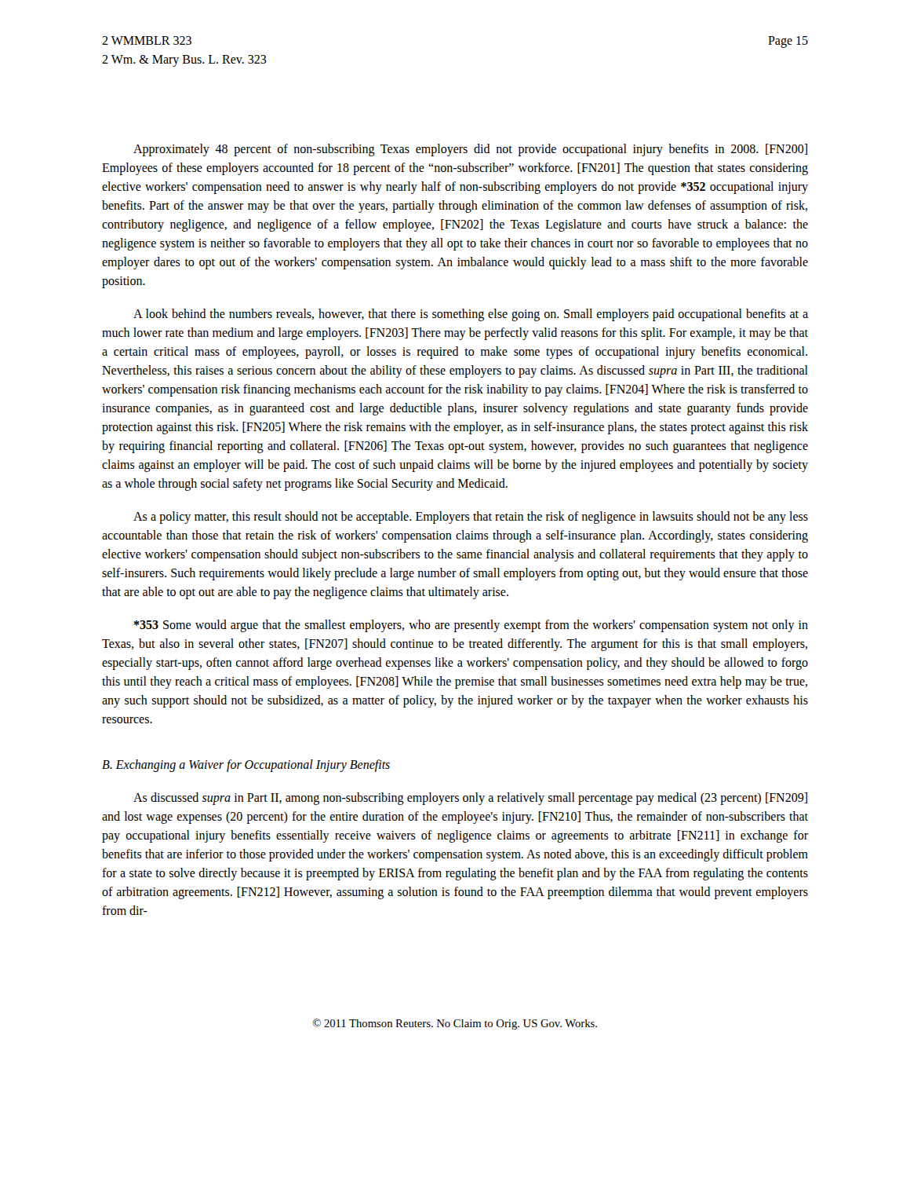2 WMMBLR 323
Page 15
2 Wm. & Mary Bus. L. Rev. 323
Approximately 48 percent of non-subscribing Texas employers did not provide occupational injury benefits in 2008. [FN200] Employees of these employers accounted for 18 percent of the “non-subscriber” workforce. [FN201] The question that states considering elective workers' compensation need to answer is why nearly half of non-subscribing employers do not provide *352 occupational injury benefits. Part of the answer may be that over the years, partially through elimination of the common law defenses of assumption of risk, contributory negligence, and negligence of a fellow employee, [FN202] the Texas Legislature and courts have struck a balance: the negligence system is neither so favorable to employers that they all opt to take their chances in court nor so favorable to employees that no employer dares to opt out of the workers' compensation system. An imbalance would quickly lead to a mass shift to the more favorable position.
A look behind the numbers reveals, however, that there is something else going on. Small employers paid occupational benefits at a much lower rate than medium and large employers. [FN203] There may be perfectly valid reasons for this split. For example, it may be that a certain critical mass of employees, payroll, or losses is required to make some types of occupational injury benefits economical. Nevertheless, this raises a serious concern about the ability of these employers to pay claims. As discussed supra in Part III, the traditional workers' compensation risk financing mechanisms each account for the risk inability to pay claims. [FN204] Where the risk is transferred to insurance companies, as in guaranteed cost and large deductible plans, insurer solvency regulations and state guaranty funds provide protection against this risk. [FN205] Where the risk remains with the employer, as in self-insurance plans, the states protect against this risk by requiring financial reporting and collateral. [FN206] The Texas opt-out system, however, provides no such guarantees that negligence claims against an employer will be paid. The cost of such unpaid claims will be borne by the injured employees and potentially by society as a whole through social safety net programs like Social Security and Medicaid.
As a policy matter, this result should not be acceptable. Employers that retain the risk of negligence in lawsuits should not be any less accountable than those that retain the risk of workers' compensation claims through a self-insurance plan. Accordingly, states considering elective workers' compensation should subject non-subscribers to the same financial analysis and collateral requirements that they apply to self-insurers. Such requirements would likely preclude a large number of small employers from opting out, but they would ensure that those that are able to opt out are able to pay the negligence claims that ultimately arise.
*353 Some would argue that the smallest employers, who are presently exempt from the workers' compensation system not only in Texas, but also in several other states, [FN207] should continue to be treated differently. The argument for this is that small employers, especially start-ups, often cannot afford large overhead expenses like a workers' compensation policy, and they should be allowed to forgo this until they reach a critical mass of employees. [FN208] While the premise that small businesses sometimes need extra help may be true, any such support should not be subsidized, as a matter of policy, by the injured worker or by the taxpayer when the worker exhausts his resources.
B. Exchanging a Waiver for Occupational Injury Benefits
As discussed supra in Part II, among non-subscribing employers only a relatively small percentage pay medical (23 percent) [FN209] and lost wage expenses (20 percent) for the entire duration of the employee's injury. [FN210] Thus, the remainder of non-subscribers that pay occupational injury benefits essentially receive waivers of negligence claims or agreements to arbitrate [FN211] in exchange for benefits that are inferior to those provided under the workers' compensation system. As noted above, this is an exceedingly difficult problem for a state to solve directly because it is preempted by ERISA from regulating the benefit plan and by the FAA from regulating the contents of arbitration agreements. [FN212] However, assuming a solution is found to the FAA preemption dilemma that would prevent employers from dir-
© 2011 Thomson Reuters. No Claim to Orig. US Gov. Works.